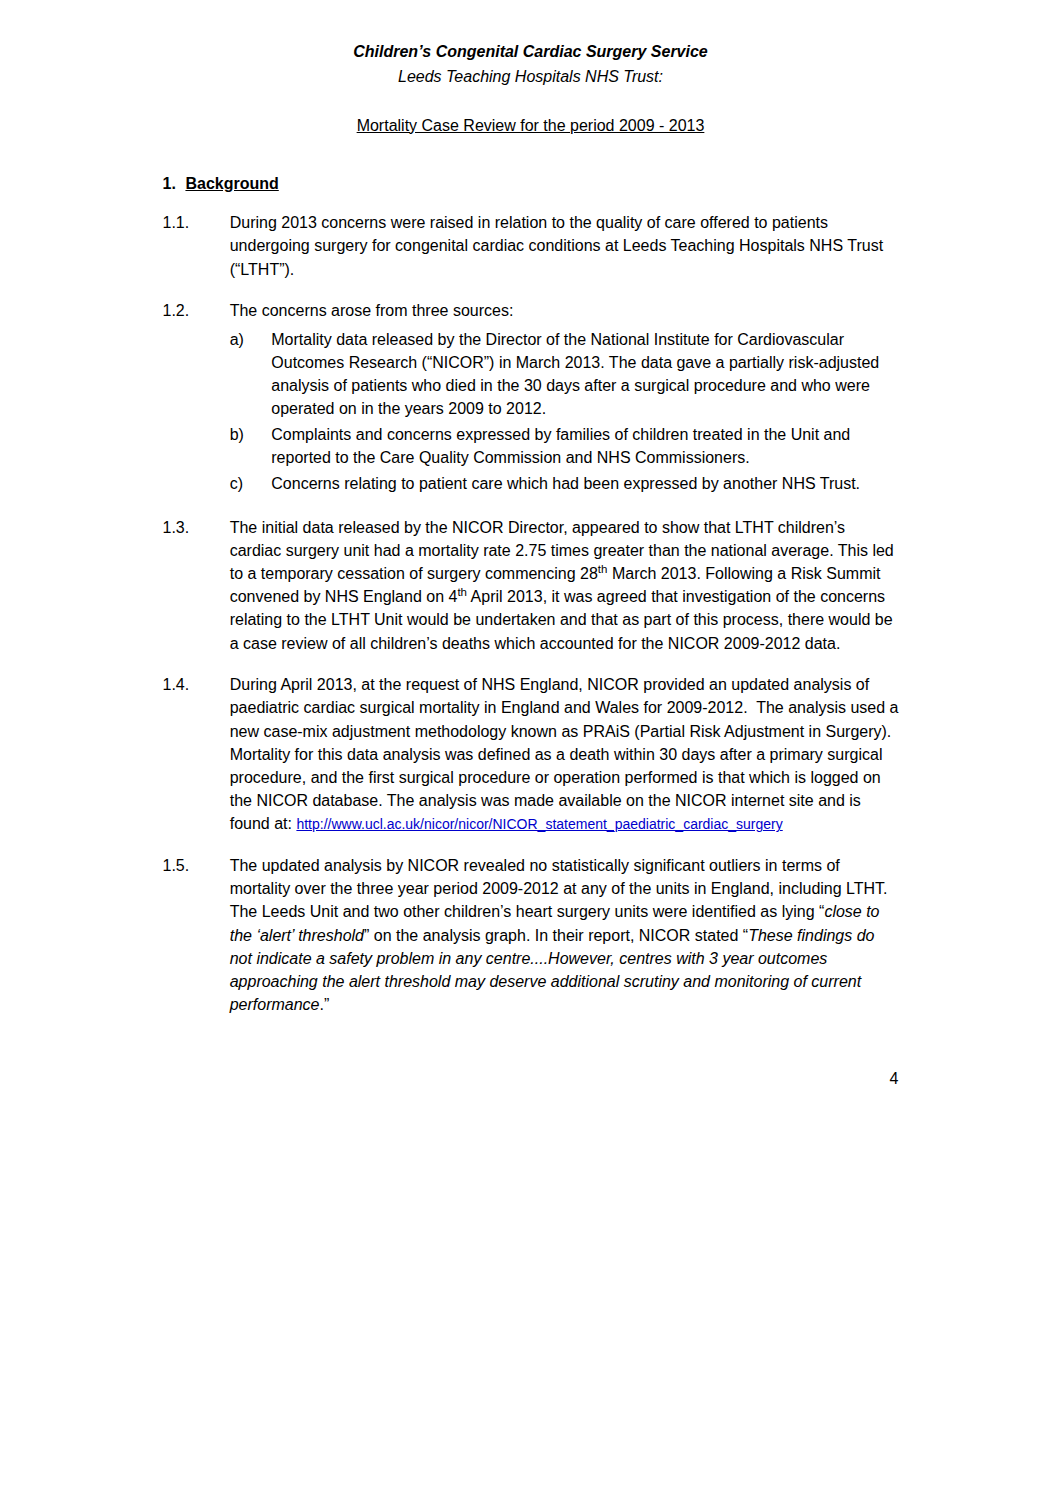Children’s Congenital Cardiac Surgery Service
Leeds Teaching Hospitals NHS Trust:
Mortality Case Review for the period 2009 - 2013
1. Background
1.1. During 2013 concerns were raised in relation to the quality of care offered to patients undergoing surgery for congenital cardiac conditions at Leeds Teaching Hospitals NHS Trust (“LTHT”).
1.2. The concerns arose from three sources:
a) Mortality data released by the Director of the National Institute for Cardiovascular Outcomes Research (“NICOR”) in March 2013. The data gave a partially risk-adjusted analysis of patients who died in the 30 days after a surgical procedure and who were operated on in the years 2009 to 2012.
b) Complaints and concerns expressed by families of children treated in the Unit and reported to the Care Quality Commission and NHS Commissioners.
c) Concerns relating to patient care which had been expressed by another NHS Trust.
1.3. The initial data released by the NICOR Director, appeared to show that LTHT children’s cardiac surgery unit had a mortality rate 2.75 times greater than the national average. This led to a temporary cessation of surgery commencing 28th March 2013. Following a Risk Summit convened by NHS England on 4th April 2013, it was agreed that investigation of the concerns relating to the LTHT Unit would be undertaken and that as part of this process, there would be a case review of all children’s deaths which accounted for the NICOR 2009-2012 data.
1.4. During April 2013, at the request of NHS England, NICOR provided an updated analysis of paediatric cardiac surgical mortality in England and Wales for 2009-2012. The analysis used a new case-mix adjustment methodology known as PRAiS (Partial Risk Adjustment in Surgery). Mortality for this data analysis was defined as a death within 30 days after a primary surgical procedure, and the first surgical procedure or operation performed is that which is logged on the NICOR database. The analysis was made available on the NICOR internet site and is found at: http://www.ucl.ac.uk/nicor/nicor/NICOR_statement_paediatric_cardiac_surgery
1.5. The updated analysis by NICOR revealed no statistically significant outliers in terms of mortality over the three year period 2009-2012 at any of the units in England, including LTHT. The Leeds Unit and two other children’s heart surgery units were identified as lying “close to the ‘alert’ threshold” on the analysis graph. In their report, NICOR stated “These findings do not indicate a safety problem in any centre....However, centres with 3 year outcomes approaching the alert threshold may deserve additional scrutiny and monitoring of current performance.”
4